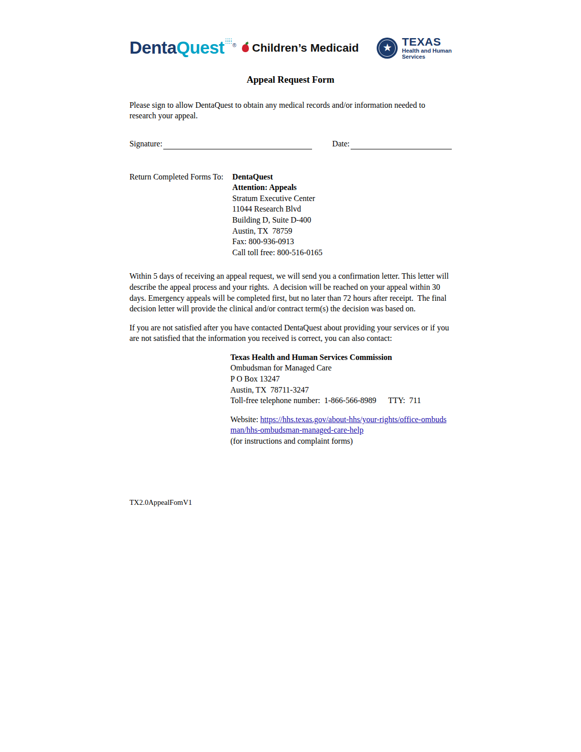Denta Quest∷∷
∷∷®
Children’s Medicaid
TEXAS Health and Human Services
Appeal Request Form
Please sign to allow DentaQuest to obtain any medical records and/or information needed to research your appeal.
Signature:
Date:
Return Completed Forms To:
DentaQuest
Attention: Appeals
Stratum Executive Center
11044 Research Blvd
Building D, Suite D-400
Austin, TX 78759
Fax: 800-936-0913
Call toll free: 800-516-0165
Within 5 days of receiving an appeal request, we will send you a confirmation letter. This letter will describe the appeal process and your rights. A decision will be reached on your appeal within 30 days. Emergency appeals will be completed first, but no later than 72 hours after receipt. The final decision letter will provide the clinical and/or contract term(s) the decision was based on.
If you are not satisfied after you have contacted DentaQuest about providing your services or if you are not satisfied that the information you received is correct, you can also contact:
Texas Health and Human Services Commission
Ombudsman for Managed Care
P O Box 13247
Austin, TX 78711-3247
Toll-free telephone number: 1-866-566-8989 TTY: 711
Website: https://hhs.texas.gov/about-hhs/your-rights/office-ombudsman/hhs-ombudsman-managed-care-help
(for instructions and complaint forms)
TX2.0AppealFomV1